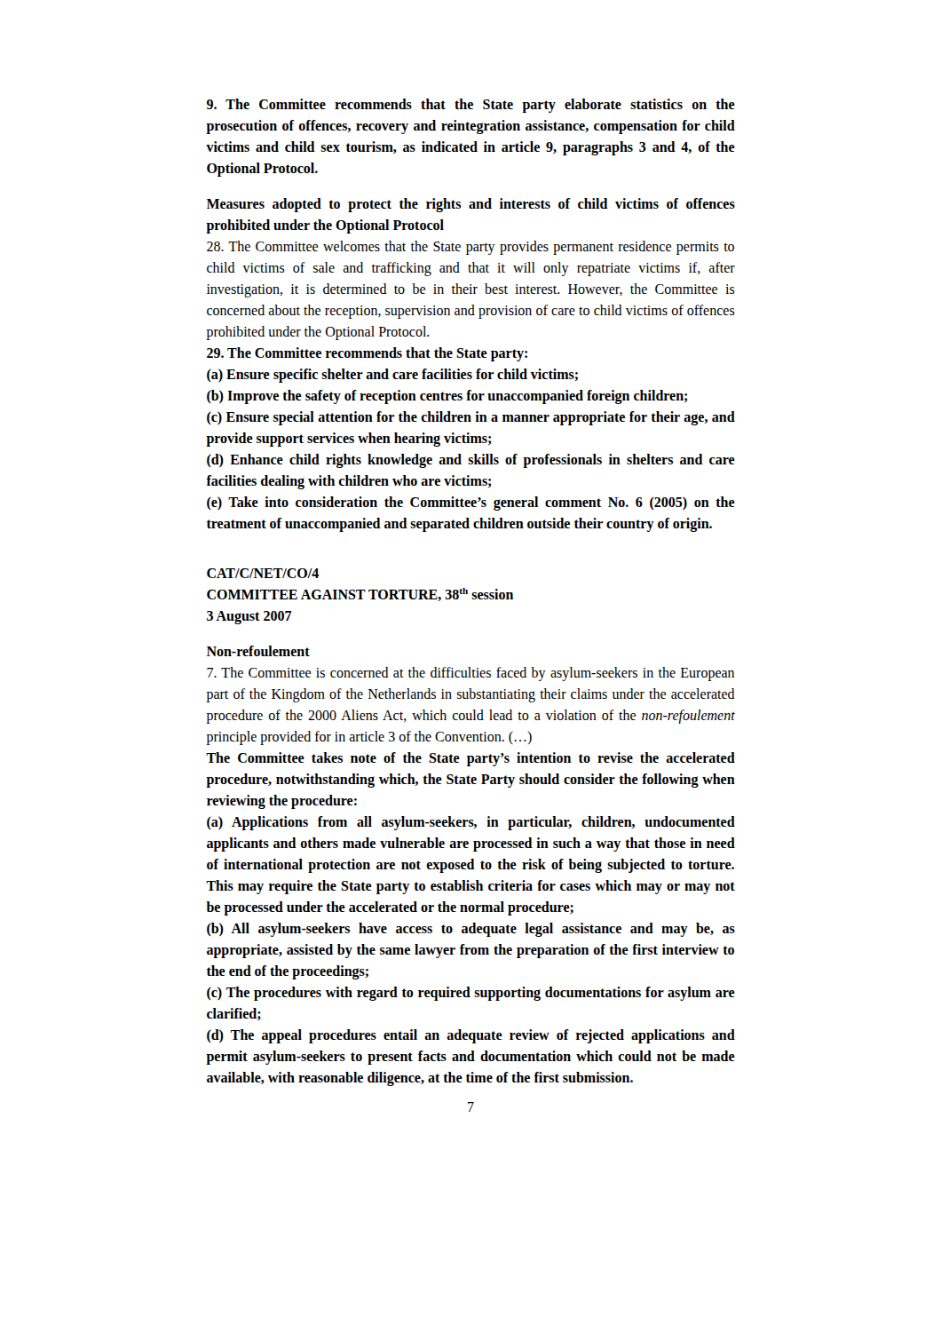9. The Committee recommends that the State party elaborate statistics on the prosecution of offences, recovery and reintegration assistance, compensation for child victims and child sex tourism, as indicated in article 9, paragraphs 3 and 4, of the Optional Protocol.
Measures adopted to protect the rights and interests of child victims of offences prohibited under the Optional Protocol
28. The Committee welcomes that the State party provides permanent residence permits to child victims of sale and trafficking and that it will only repatriate victims if, after investigation, it is determined to be in their best interest. However, the Committee is concerned about the reception, supervision and provision of care to child victims of offences prohibited under the Optional Protocol.
29. The Committee recommends that the State party:
(a) Ensure specific shelter and care facilities for child victims;
(b) Improve the safety of reception centres for unaccompanied foreign children;
(c) Ensure special attention for the children in a manner appropriate for their age, and provide support services when hearing victims;
(d) Enhance child rights knowledge and skills of professionals in shelters and care facilities dealing with children who are victims;
(e) Take into consideration the Committee’s general comment No. 6 (2005) on the treatment of unaccompanied and separated children outside their country of origin.
CAT/C/NET/CO/4
COMMITTEE AGAINST TORTURE, 38th session
3 August 2007
Non-refoulement
7. The Committee is concerned at the difficulties faced by asylum-seekers in the European part of the Kingdom of the Netherlands in substantiating their claims under the accelerated procedure of the 2000 Aliens Act, which could lead to a violation of the non-refoulement principle provided for in article 3 of the Convention. (…)
The Committee takes note of the State party’s intention to revise the accelerated procedure, notwithstanding which, the State Party should consider the following when reviewing the procedure:
(a) Applications from all asylum-seekers, in particular, children, undocumented applicants and others made vulnerable are processed in such a way that those in need of international protection are not exposed to the risk of being subjected to torture. This may require the State party to establish criteria for cases which may or may not be processed under the accelerated or the normal procedure;
(b) All asylum-seekers have access to adequate legal assistance and may be, as appropriate, assisted by the same lawyer from the preparation of the first interview to the end of the proceedings;
(c) The procedures with regard to required supporting documentations for asylum are clarified;
(d) The appeal procedures entail an adequate review of rejected applications and permit asylum-seekers to present facts and documentation which could not be made available, with reasonable diligence, at the time of the first submission.
7